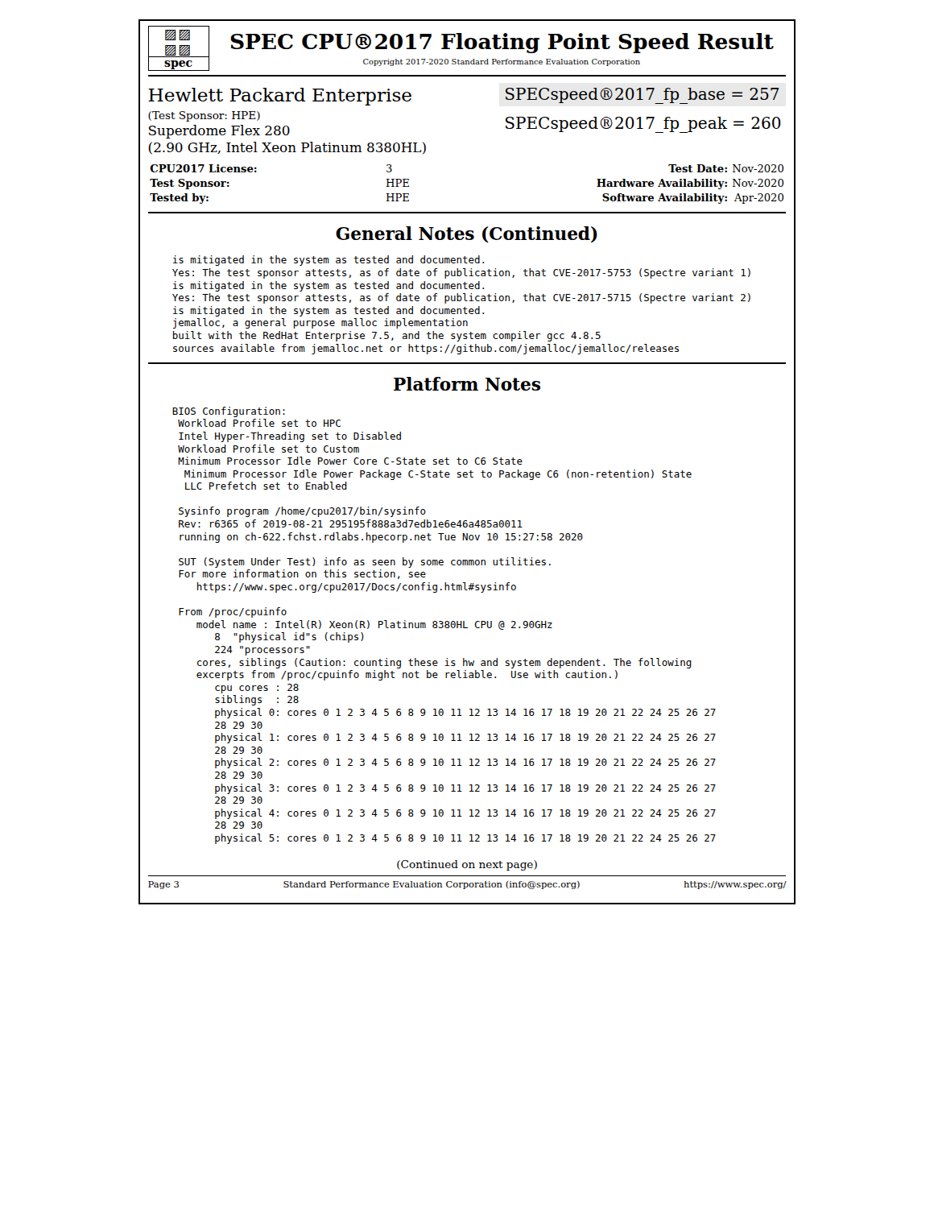▨▨
▨▨
spec
SPEC CPU®2017 Floating Point Speed Result
Copyright 2017-2020 Standard Performance Evaluation Corporation
Hewlett Packard Enterprise
(Test Sponsor: HPE)
Superdome Flex 280
(2.90 GHz, Intel Xeon Platinum 8380HL)
SPECspeed®2017_fp_base = 257
SPECspeed®2017_fp_peak = 260
| CPU2017 License: | 3 | Test Date: | Nov-2020 |
| Test Sponsor: | HPE | Hardware Availability: | Nov-2020 |
| Tested by: | HPE | Software Availability: | Apr-2020 |
General Notes (Continued)
    is mitigated in the system as tested and documented.
    Yes: The test sponsor attests, as of date of publication, that CVE-2017-5753 (Spectre variant 1)
    is mitigated in the system as tested and documented.
    Yes: The test sponsor attests, as of date of publication, that CVE-2017-5715 (Spectre variant 2)
    is mitigated in the system as tested and documented.
    jemalloc, a general purpose malloc implementation
    built with the RedHat Enterprise 7.5, and the system compiler gcc 4.8.5
    sources available from jemalloc.net or https://github.com/jemalloc/jemalloc/releases
Platform Notes
    BIOS Configuration:
     Workload Profile set to HPC
     Intel Hyper-Threading set to Disabled
     Workload Profile set to Custom
     Minimum Processor Idle Power Core C-State set to C6 State
      Minimum Processor Idle Power Package C-State set to Package C6 (non-retention) State
      LLC Prefetch set to Enabled

     Sysinfo program /home/cpu2017/bin/sysinfo
     Rev: r6365 of 2019-08-21 295195f888a3d7edb1e6e46a485a0011
     running on ch-622.fchst.rdlabs.hpecorp.net Tue Nov 10 15:27:58 2020

     SUT (System Under Test) info as seen by some common utilities.
     For more information on this section, see
        https://www.spec.org/cpu2017/Docs/config.html#sysinfo

     From /proc/cpuinfo
        model name : Intel(R) Xeon(R) Platinum 8380HL CPU @ 2.90GHz
           8  "physical id"s (chips)
           224 "processors"
        cores, siblings (Caution: counting these is hw and system dependent. The following
        excerpts from /proc/cpuinfo might not be reliable.  Use with caution.)
           cpu cores : 28
           siblings  : 28
           physical 0: cores 0 1 2 3 4 5 6 8 9 10 11 12 13 14 16 17 18 19 20 21 22 24 25 26 27
           28 29 30
           physical 1: cores 0 1 2 3 4 5 6 8 9 10 11 12 13 14 16 17 18 19 20 21 22 24 25 26 27
           28 29 30
           physical 2: cores 0 1 2 3 4 5 6 8 9 10 11 12 13 14 16 17 18 19 20 21 22 24 25 26 27
           28 29 30
           physical 3: cores 0 1 2 3 4 5 6 8 9 10 11 12 13 14 16 17 18 19 20 21 22 24 25 26 27
           28 29 30
           physical 4: cores 0 1 2 3 4 5 6 8 9 10 11 12 13 14 16 17 18 19 20 21 22 24 25 26 27
           28 29 30
           physical 5: cores 0 1 2 3 4 5 6 8 9 10 11 12 13 14 16 17 18 19 20 21 22 24 25 26 27
(Continued on next page)
Page 3
Standard Performance Evaluation Corporation (info@spec.org)
https://www.spec.org/